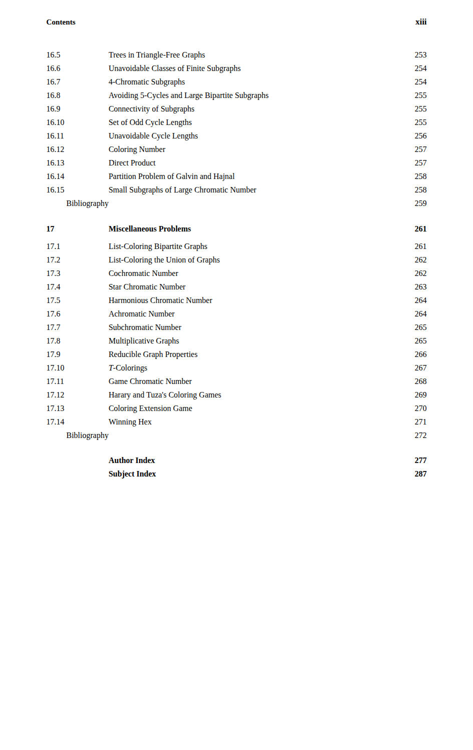Contents xiii
| 16.5 | Trees in Triangle-Free Graphs | 253 |
| 16.6 | Unavoidable Classes of Finite Subgraphs | 254 |
| 16.7 | 4-Chromatic Subgraphs | 254 |
| 16.8 | Avoiding 5-Cycles and Large Bipartite Subgraphs | 255 |
| 16.9 | Connectivity of Subgraphs | 255 |
| 16.10 | Set of Odd Cycle Lengths | 255 |
| 16.11 | Unavoidable Cycle Lengths | 256 |
| 16.12 | Coloring Number | 257 |
| 16.13 | Direct Product | 257 |
| 16.14 | Partition Problem of Galvin and Hajnal | 258 |
| 16.15 | Small Subgraphs of Large Chromatic Number | 258 |
| Bibliography | | 259 |
| 17 | Miscellaneous Problems | 261 |
| 17.1 | List-Coloring Bipartite Graphs | 261 |
| 17.2 | List-Coloring the Union of Graphs | 262 |
| 17.3 | Cochromatic Number | 262 |
| 17.4 | Star Chromatic Number | 263 |
| 17.5 | Harmonious Chromatic Number | 264 |
| 17.6 | Achromatic Number | 264 |
| 17.7 | Subchromatic Number | 265 |
| 17.8 | Multiplicative Graphs | 265 |
| 17.9 | Reducible Graph Properties | 266 |
| 17.10 | T -Colorings | 267 |
| 17.11 | Game Chromatic Number | 268 |
| 17.12 | Harary and Tuza's Coloring Games | 269 |
| 17.13 | Coloring Extension Game | 270 |
| 17.14 | Winning Hex | 271 |
| Bibliography | | 272 |
| | Author Index | 277 |
| | Subject Index | 287 |